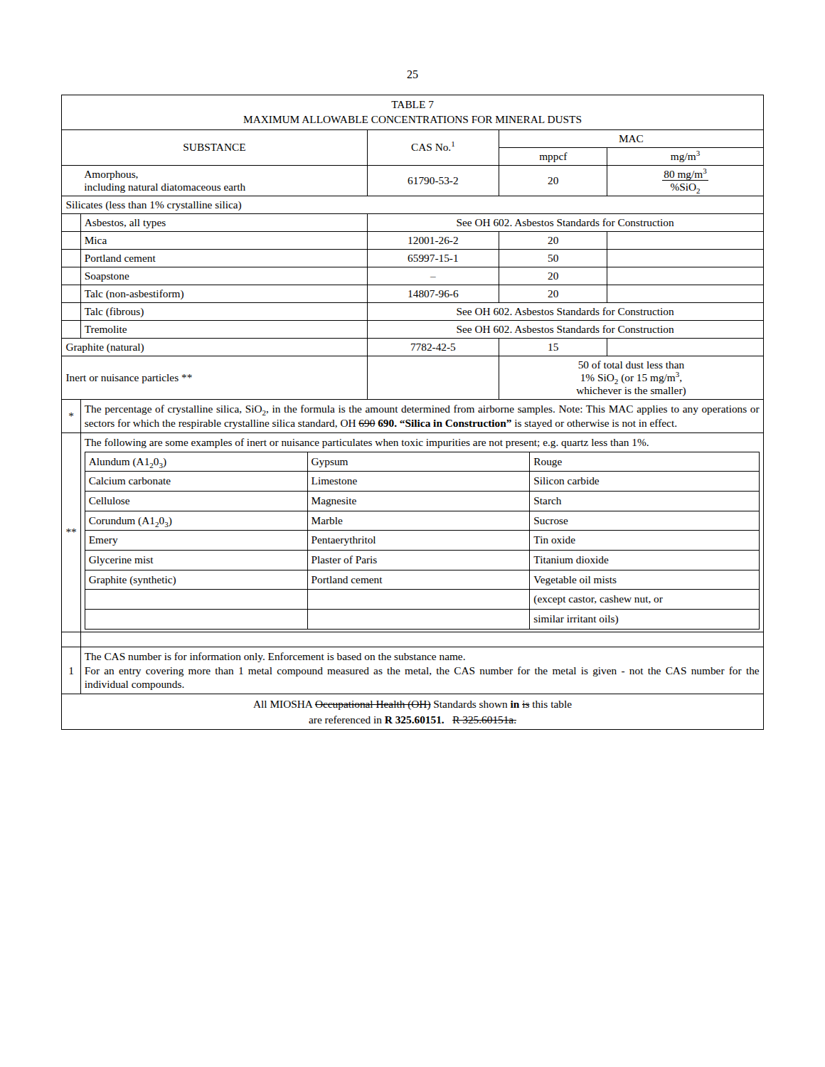25
| TABLE 7 MAXIMUM ALLOWABLE CONCENTRATIONS FOR MINERAL DUSTS |
| SUBSTANCE | CAS No. 1 | MAC |
| mppcf | mg/m 3 |
| | Amorphous, including natural diatomaceous earth | 61790-53-2 | 20 | 80 mg/m 3 %SiO 2 |
| Silicates (less than 1% crystalline silica) |
| | Asbestos, all types | See OH 602. Asbestos Standards for Construction |
| | Mica | 12001-26-2 | 20 | |
| | Portland cement | 65997-15-1 | 50 | |
| | Soapstone | – | 20 | |
| | Talc (non-asbestiform) | 14807-96-6 | 20 | |
| | Talc (fibrous) | See OH 602. Asbestos Standards for Construction |
| | Tremolite | See OH 602. Asbestos Standards for Construction |
| Graphite (natural) | 7782-42-5 | 15 | |
| Inert or nuisance particles ** | | 50 of total dust less than 1% SiO 2 (or 15 mg/m 3 , whichever is the smaller) |
| * | The percentage of crystalline silica, SiO 2 , in the formula is the amount determined from airborne samples. Note: This MAC applies to any operations or sectors for which the respirable crystalline silica standard, OH 690 690. “Silica in Construction” is stayed or otherwise is not in effect. |
| ** | The following are some examples of inert or nuisance particulates when toxic impurities are not present; e.g. quartz less than 1%. / Alundum (A1 2 0 3 ) / Gypsum / Rouge / / Calcium carbonate / Limestone / Silicon carbide / / Cellulose / Magnesite / Starch / / Corundum (A1 2 0 3 ) / Marble / Sucrose / / Emery / Pentaerythritol / Tin oxide / / Glycerine mist / Plaster of Paris / Titanium dioxide / / Graphite (synthetic) / Portland cement / Vegetable oil mists / / / / (except castor, cashew nut, or / / / / similar irritant oils) / |
| 1 | The CAS number is for information only. Enforcement is based on the substance name. For an entry covering more than 1 metal compound measured as the metal, the CAS number for the metal is given - not the CAS number for the individual compounds. |
| All MIOSHA Occupational Health (OH) Standards shown in is this table are referenced in R 325.60151. R 325.60151a. |